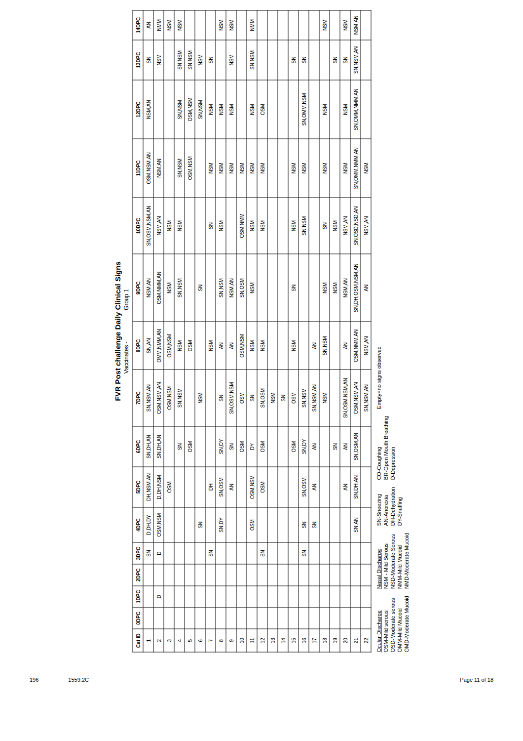FVR Post challenge Daily Clinical Signs
Vaccinates - Group 1
| Cat ID | 0DPC | 1DPC | 2DPC | 3DPC | 4DPC | 5DPC | 6DPC | 7DPC | 8DPC | 9DPC | 10DPC | 11DPC | 12DPC | 13DPC | 14DPC |
| --- | --- | --- | --- | --- | --- | --- | --- | --- | --- | --- | --- | --- | --- | --- | --- |
| 1 | | | | SN | D,DH,DY | DH,NSM,AN | SN,DH,AN | SN,NSM,AN | SN,AN | NSM,AN | SN,OSM,NSM,AN | OSM,NSM,AN | NSM,AN | SN | AN |
| 2 | | D | | D | OSM,NSM | D,DH,NSM | SN,DH,AN | OSM,NSM,AN | OMM,NMM,AN | OSM,NMM,AN | NSM,AN | NSM,AN | | NSM | NMM |
| 3 | | | | | | OSM | | OSM,NSM | OSM,NSM | NSM | NSM | | | | NSM |
| 4 | | | | | | | SN | SN,NSM | NSM | SN,NSM | NSM | SN,NSM | SN,NSM | SN,NSM | NSM |
| 5 | | | | | | | OSM | | OSM | | | OSM,NSM | OSM,NSM | SN,NSM | |
| 6 | | | | | SN | | | NSM | | SN | | | SN,NSM | NSM | |
| 7 | | | | SN | | DH | | | NSM | | SN | NSM | NSM | SN | |
| 8 | | | | | SN,DY | SN,OSM | SN,DY | SN | AN | SN,NSM | NSM | NSM | NSM | | NSM |
| 9 | | | | | | AN | SN | SN,OSM,NSM | AN | NSM,AN | | NSM | NSM | NSM | NSM |
| 10 | | | | | | | OSM | OSM | OSM,NSM | SN,OSM | OSM,NMM | NSM | | | |
| 11 | | | | | OSM | OSM,NSM | DY | SN | NSM | NSM | NSM | NSM | NSM | SN,NSM | NMM |
| 12 | | | | SN | | OSM | OSM | SN,OSM | NSM | | NSM | NSM | OSM | | |
| 13 | | | | | | | | NSM | | | | | | | |
| 14 | | | | | | | | SN | | | | | | | |
| 15 | | | | | | | OSM | OSM | NSM | SN | NSM | NSM | | SN | |
| 16 | | | | SN | SN | SN,OSM | SN,DY | SN,NSM | | | SN,NSM | NSM | SN,OMM,NSM | SN | |
| 17 | | | | | SN | AN | AN | SN,NSM,AN | AN | | | | | | |
| 18 | | | | | | | | NSM | SN,NSM | NSM | SN | NSM | NSM | | NSM |
| 19 | | | | | | | SN | | | NSM | NSM | | | SN | |
| 20 | | | | | | AN | AN | SN,OSM,NSM,AN | AN | NSM,AN | NSM,AN | NSM | NSM | SN | NSM |
| 21 | | | | | SN,AN | SN,DH,AN | SN,OSM,AN | OSM,NSM,AN | OSM,NMM,AN | SN,DH,OSM,NSM,AN | SN,OSD,NSD,AN | SN,OMM,NMM,AN | SN,OMM,NMM,AN | SN,NSM,AN | NSM,AN |
| 22 | | | | | | | | SN,NSM,AN | NSM,AN | AN | NSM,AN | NSM | | | |
| Ocular Discharge | Nasal Discharge | SN-Sneezing | CO-Coughing | Empty=no signs observed |
| OSM-Mild serous | NSM - Mild Serous | AN-Anorexia | BR-Open Mouth Breathing |
| OSD-Moderate serous | NSD-Moderate Serous | DH-Dehydration | D-Depression |
| OMM-Mild Mucoid | NMM-Mild Mucoid | DY-Snuffing | |
| OMD-Moderate Mucoid | NMD-Moderate Mucoid | | |
196 1559.2C Page 11 of 18